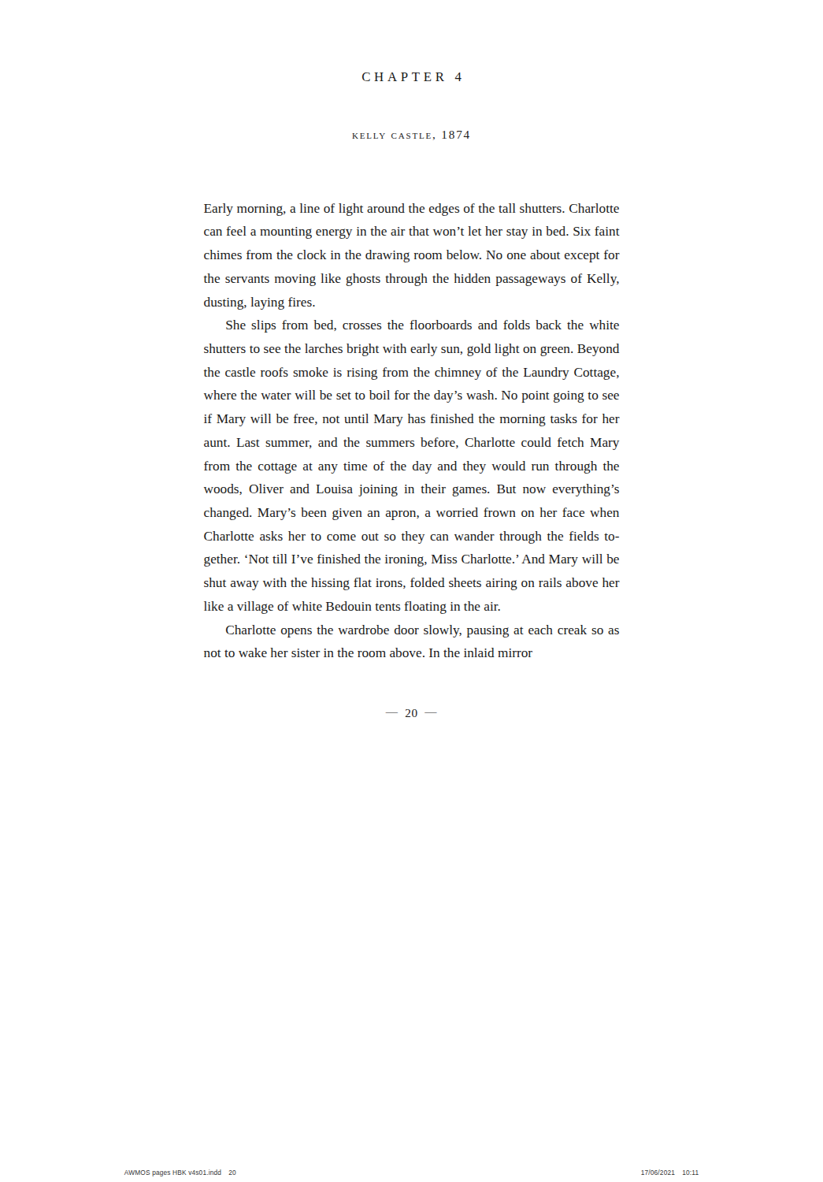CHAPTER 4
Kelly Castle, 1874
Early morning, a line of light around the edges of the tall shutters. Charlotte can feel a mounting energy in the air that won’t let her stay in bed. Six faint chimes from the clock in the drawing room below. No one about except for the servants moving like ghosts through the hidden passageways of Kelly, dusting, laying fires.
She slips from bed, crosses the floorboards and folds back the white shutters to see the larches bright with early sun, gold light on green. Beyond the castle roofs smoke is rising from the chimney of the Laundry Cottage, where the water will be set to boil for the day’s wash. No point going to see if Mary will be free, not until Mary has finished the morning tasks for her aunt. Last summer, and the summers before, Charlotte could fetch Mary from the cottage at any time of the day and they would run through the woods, Oliver and Louisa joining in their games. But now everything’s changed. Mary’s been given an apron, a worried frown on her face when Charlotte asks her to come out so they can wander through the fields together. ‘Not till I’ve finished the ironing, Miss Charlotte.’ And Mary will be shut away with the hissing flat irons, folded sheets airing on rails above her like a village of white Bedouin tents floating in the air.
Charlotte opens the wardrobe door slowly, pausing at each creak so as not to wake her sister in the room above. In the inlaid mirror
—20—
AWMOS pages HBK v4s01.indd 20
17/06/202110:11